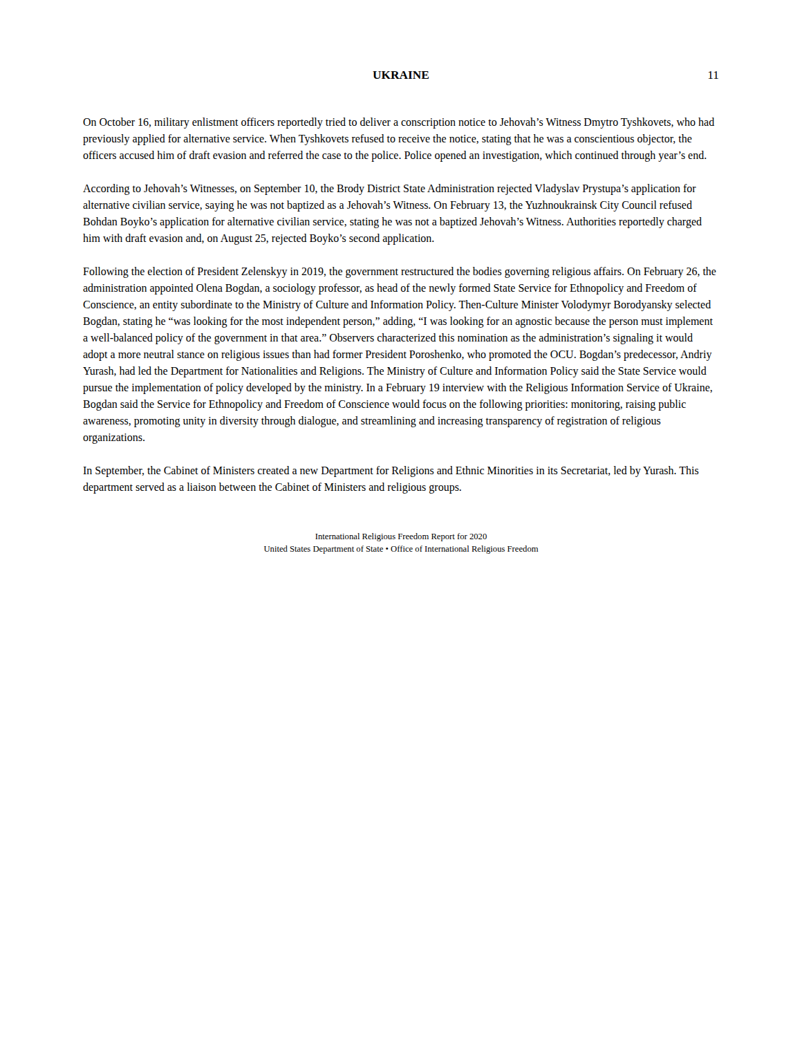UKRAINE 11
On October 16, military enlistment officers reportedly tried to deliver a conscription notice to Jehovah’s Witness Dmytro Tyshkovets, who had previously applied for alternative service. When Tyshkovets refused to receive the notice, stating that he was a conscientious objector, the officers accused him of draft evasion and referred the case to the police. Police opened an investigation, which continued through year’s end.
According to Jehovah’s Witnesses, on September 10, the Brody District State Administration rejected Vladyslav Prystupa’s application for alternative civilian service, saying he was not baptized as a Jehovah’s Witness. On February 13, the Yuzhnoukrainsk City Council refused Bohdan Boyko’s application for alternative civilian service, stating he was not a baptized Jehovah’s Witness. Authorities reportedly charged him with draft evasion and, on August 25, rejected Boyko’s second application.
Following the election of President Zelenskyy in 2019, the government restructured the bodies governing religious affairs. On February 26, the administration appointed Olena Bogdan, a sociology professor, as head of the newly formed State Service for Ethnopolicy and Freedom of Conscience, an entity subordinate to the Ministry of Culture and Information Policy. Then-Culture Minister Volodymyr Borodyansky selected Bogdan, stating he “was looking for the most independent person,” adding, “I was looking for an agnostic because the person must implement a well-balanced policy of the government in that area.” Observers characterized this nomination as the administration’s signaling it would adopt a more neutral stance on religious issues than had former President Poroshenko, who promoted the OCU. Bogdan’s predecessor, Andriy Yurash, had led the Department for Nationalities and Religions. The Ministry of Culture and Information Policy said the State Service would pursue the implementation of policy developed by the ministry. In a February 19 interview with the Religious Information Service of Ukraine, Bogdan said the Service for Ethnopolicy and Freedom of Conscience would focus on the following priorities: monitoring, raising public awareness, promoting unity in diversity through dialogue, and streamlining and increasing transparency of registration of religious organizations.
In September, the Cabinet of Ministers created a new Department for Religions and Ethnic Minorities in its Secretariat, led by Yurash. This department served as a liaison between the Cabinet of Ministers and religious groups.
International Religious Freedom Report for 2020
United States Department of State • Office of International Religious Freedom